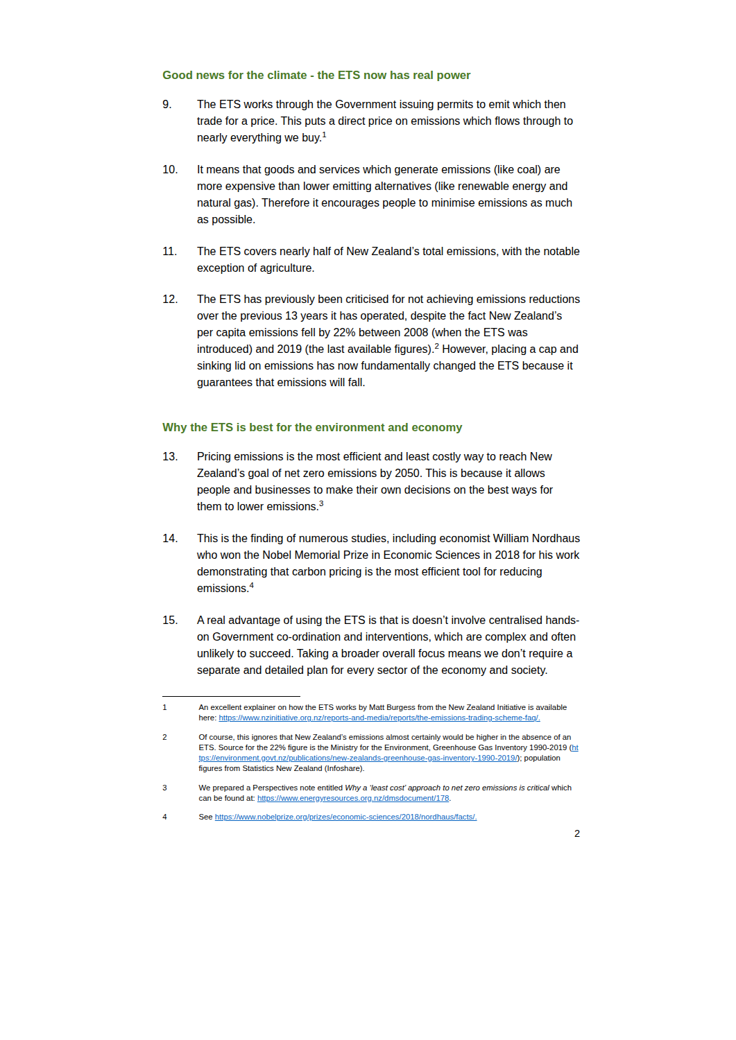Good news for the climate - the ETS now has real power
9. The ETS works through the Government issuing permits to emit which then trade for a price. This puts a direct price on emissions which flows through to nearly everything we buy.1
10. It means that goods and services which generate emissions (like coal) are more expensive than lower emitting alternatives (like renewable energy and natural gas). Therefore it encourages people to minimise emissions as much as possible.
11. The ETS covers nearly half of New Zealand’s total emissions, with the notable exception of agriculture.
12. The ETS has previously been criticised for not achieving emissions reductions over the previous 13 years it has operated, despite the fact New Zealand’s per capita emissions fell by 22% between 2008 (when the ETS was introduced) and 2019 (the last available figures).2 However, placing a cap and sinking lid on emissions has now fundamentally changed the ETS because it guarantees that emissions will fall.
Why the ETS is best for the environment and economy
13. Pricing emissions is the most efficient and least costly way to reach New Zealand’s goal of net zero emissions by 2050. This is because it allows people and businesses to make their own decisions on the best ways for them to lower emissions.3
14. This is the finding of numerous studies, including economist William Nordhaus who won the Nobel Memorial Prize in Economic Sciences in 2018 for his work demonstrating that carbon pricing is the most efficient tool for reducing emissions.4
15. A real advantage of using the ETS is that is doesn’t involve centralised hands-on Government co-ordination and interventions, which are complex and often unlikely to succeed. Taking a broader overall focus means we don’t require a separate and detailed plan for every sector of the economy and society.
1 An excellent explainer on how the ETS works by Matt Burgess from the New Zealand Initiative is available here: https://www.nzinitiative.org.nz/reports-and-media/reports/the-emissions-trading-scheme-faq/.
2 Of course, this ignores that New Zealand’s emissions almost certainly would be higher in the absence of an ETS. Source for the 22% figure is the Ministry for the Environment, Greenhouse Gas Inventory 1990-2019 (https://environment.govt.nz/publications/new-zealands-greenhouse-gas-inventory-1990-2019/); population figures from Statistics New Zealand (Infoshare).
3 We prepared a Perspectives note entitled Why a ‘least cost’ approach to net zero emissions is critical which can be found at: https://www.energyresources.org.nz/dmsdocument/178.
4 See https://www.nobelprize.org/prizes/economic-sciences/2018/nordhaus/facts/.
2